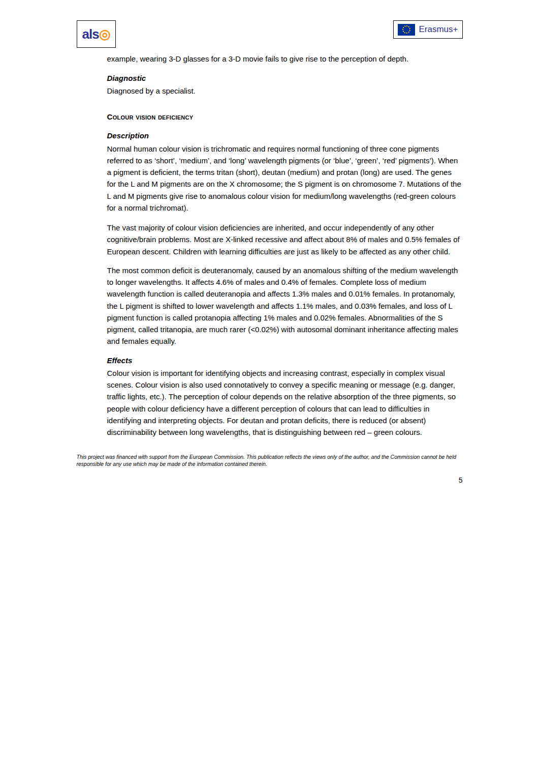als◎
Erasmus+
example, wearing 3-D glasses for a 3-D movie fails to give rise to the perception of depth.
Diagnostic
Diagnosed by a specialist.
Colour Vision Deficiency
Description
Normal human colour vision is trichromatic and requires normal functioning of three cone pigments referred to as ‘short’, ‘medium’, and ‘long’ wavelength pigments (or ‘blue’, ‘green’, ‘red’ pigments’). When a pigment is deficient, the terms tritan (short), deutan (medium) and protan (long) are used. The genes for the L and M pigments are on the X chromosome; the S pigment is on chromosome 7. Mutations of the L and M pigments give rise to anomalous colour vision for medium/long wavelengths (red-green colours for a normal trichromat).
The vast majority of colour vision deficiencies are inherited, and occur independently of any other cognitive/brain problems. Most are X-linked recessive and affect about 8% of males and 0.5% females of European descent. Children with learning difficulties are just as likely to be affected as any other child.
The most common deficit is deuteranomaly, caused by an anomalous shifting of the medium wavelength to longer wavelengths. It affects 4.6% of males and 0.4% of females. Complete loss of medium wavelength function is called deuteranopia and affects 1.3% males and 0.01% females. In protanomaly, the L pigment is shifted to lower wavelength and affects 1.1% males, and 0.03% females, and loss of L pigment function is called protanopia affecting 1% males and 0.02% females. Abnormalities of the S pigment, called tritanopia, are much rarer (<0.02%) with autosomal dominant inheritance affecting males and females equally.
Effects
Colour vision is important for identifying objects and increasing contrast, especially in complex visual scenes. Colour vision is also used connotatively to convey a specific meaning or message (e.g. danger, traffic lights, etc.). The perception of colour depends on the relative absorption of the three pigments, so people with colour deficiency have a different perception of colours that can lead to difficulties in identifying and interpreting objects. For deutan and protan deficits, there is reduced (or absent) discriminability between long wavelengths, that is distinguishing between red – green colours.
This project was financed with support from the European Commission. This publication reflects the views only of the author, and the Commission cannot be held responsible for any use which may be made of the information contained therein.
5